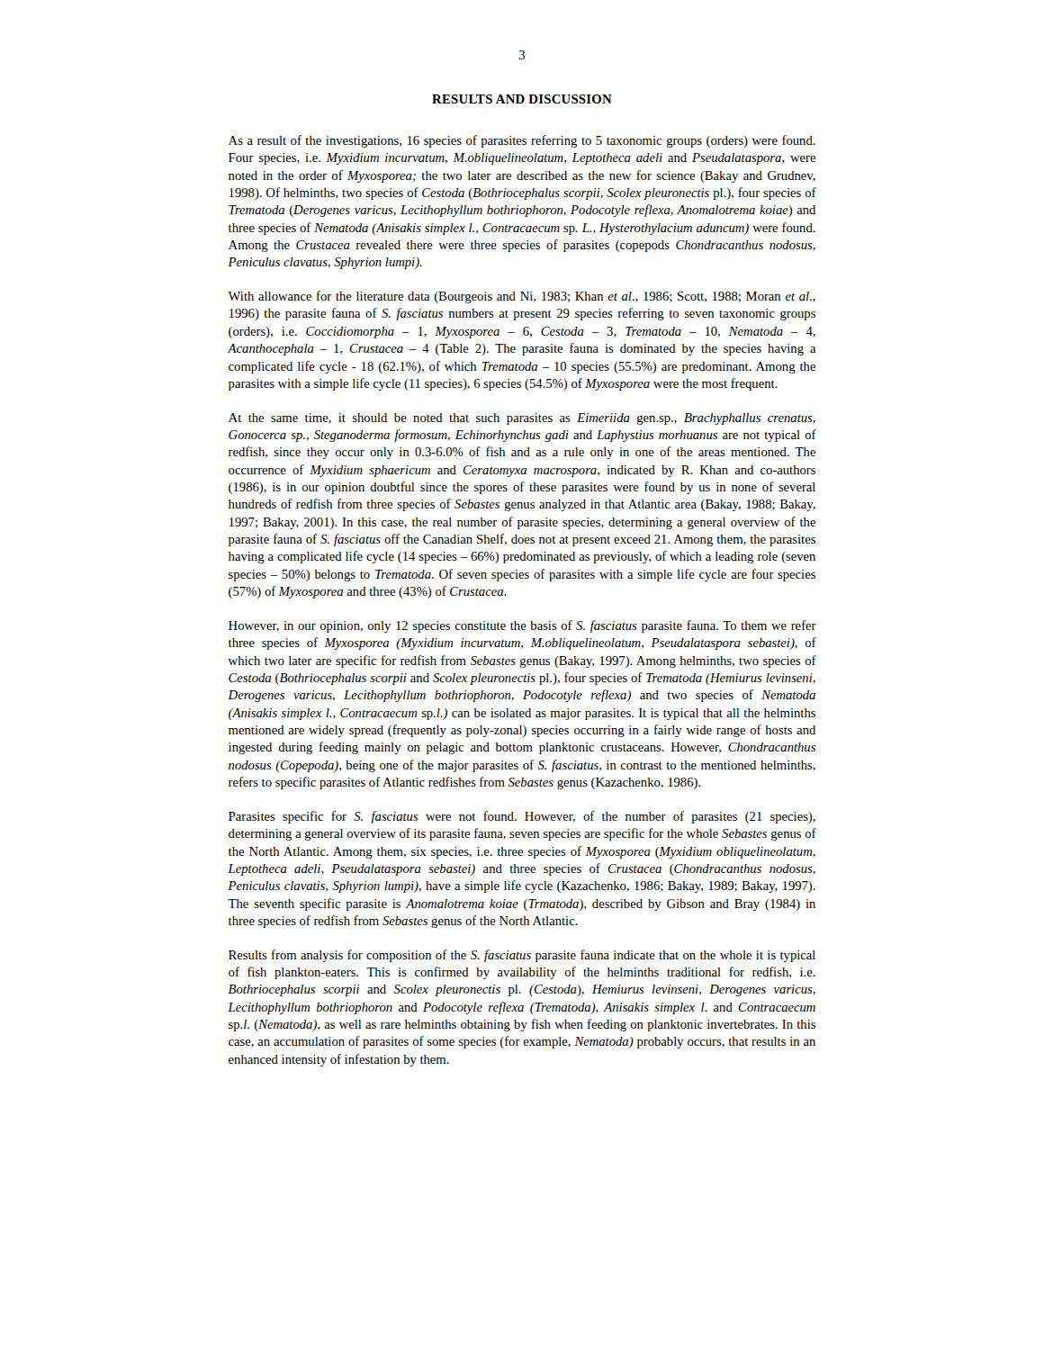3
RESULTS AND DISCUSSION
As a result of the investigations, 16 species of parasites referring to 5 taxonomic groups (orders) were found. Four species, i.e. Myxidium incurvatum, M.obliquelineolatum, Leptotheca adeli and Pseudalataspora, were noted in the order of Myxosporea; the two later are described as the new for science (Bakay and Grudnev, 1998). Of helminths, two species of Cestoda (Bothriocephalus scorpii, Scolex pleuronectis pl.), four species of Trematoda (Derogenes varicus, Lecithophyllum bothriophoron, Podocotyle reflexa, Anomalotrema koiae) and three species of Nematoda (Anisakis simplex l., Contracaecum sp. L., Hysterothylacium aduncum) were found. Among the Crustacea revealed there were three species of parasites (copepods Chondracanthus nodosus, Peniculus clavatus, Sphyrion lumpi).
With allowance for the literature data (Bourgeois and Ni, 1983; Khan et al., 1986; Scott, 1988; Moran et al., 1996) the parasite fauna of S. fasciatus numbers at present 29 species referring to seven taxonomic groups (orders), i.e. Coccidiomorpha – 1, Myxosporea – 6, Cestoda – 3, Trematoda – 10, Nematoda – 4, Acanthocephala – 1, Crustacea – 4 (Table 2). The parasite fauna is dominated by the species having a complicated life cycle - 18 (62.1%), of which Trematoda – 10 species (55.5%) are predominant. Among the parasites with a simple life cycle (11 species), 6 species (54.5%) of Myxosporea were the most frequent.
At the same time, it should be noted that such parasites as Eimeriida gen.sp., Brachyphallus crenatus, Gonocerca sp., Steganoderma formosum, Echinorhynchus gadi and Laphystius morhuanus are not typical of redfish, since they occur only in 0.3-6.0% of fish and as a rule only in one of the areas mentioned. The occurrence of Myxidium sphaericum and Ceratomyxa macrospora, indicated by R. Khan and co-authors (1986), is in our opinion doubtful since the spores of these parasites were found by us in none of several hundreds of redfish from three species of Sebastes genus analyzed in that Atlantic area (Bakay, 1988; Bakay, 1997; Bakay, 2001). In this case, the real number of parasite species, determining a general overview of the parasite fauna of S. fasciatus off the Canadian Shelf, does not at present exceed 21. Among them, the parasites having a complicated life cycle (14 species – 66%) predominated as previously, of which a leading role (seven species – 50%) belongs to Trematoda. Of seven species of parasites with a simple life cycle are four species (57%) of Myxosporea and three (43%) of Crustacea.
However, in our opinion, only 12 species constitute the basis of S. fasciatus parasite fauna. To them we refer three species of Myxosporea (Myxidium incurvatum, M.obliquelineolatum, Pseudalataspora sebastei), of which two later are specific for redfish from Sebastes genus (Bakay, 1997). Among helminths, two species of Cestoda (Bothriocephalus scorpii and Scolex pleuronectis pl.), four species of Trematoda (Hemiurus levinseni, Derogenes varicus, Lecithophyllum bothriophoron, Podocotyle reflexa) and two species of Nematoda (Anisakis simplex l., Contracaecum sp.l.) can be isolated as major parasites. It is typical that all the helminths mentioned are widely spread (frequently as poly-zonal) species occurring in a fairly wide range of hosts and ingested during feeding mainly on pelagic and bottom planktonic crustaceans. However, Chondracanthus nodosus (Copepoda), being one of the major parasites of S. fasciatus, in contrast to the mentioned helminths, refers to specific parasites of Atlantic redfishes from Sebastes genus (Kazachenko, 1986).
Parasites specific for S. fasciatus were not found. However, of the number of parasites (21 species), determining a general overview of its parasite fauna, seven species are specific for the whole Sebastes genus of the North Atlantic. Among them, six species, i.e. three species of Myxosporea (Myxidium obliquelineolatum, Leptotheca adeli, Pseudalataspora sebastei) and three species of Crustacea (Chondracanthus nodosus, Peniculus clavatis, Sphyrion lumpi), have a simple life cycle (Kazachenko, 1986; Bakay, 1989; Bakay, 1997). The seventh specific parasite is Anomalotrema koiae (Trmatoda), described by Gibson and Bray (1984) in three species of redfish from Sebastes genus of the North Atlantic.
Results from analysis for composition of the S. fasciatus parasite fauna indicate that on the whole it is typical of fish plankton-eaters. This is confirmed by availability of the helminths traditional for redfish, i.e. Bothriocephalus scorpii and Scolex pleuronectis pl. (Cestoda), Hemiurus levinseni, Derogenes varicus, Lecithophyllum bothriophoron and Podocotyle reflexa (Trematoda), Anisakis simplex l. and Contracaecum sp.l. (Nematoda), as well as rare helminths obtaining by fish when feeding on planktonic invertebrates. In this case, an accumulation of parasites of some species (for example, Nematoda) probably occurs, that results in an enhanced intensity of infestation by them.